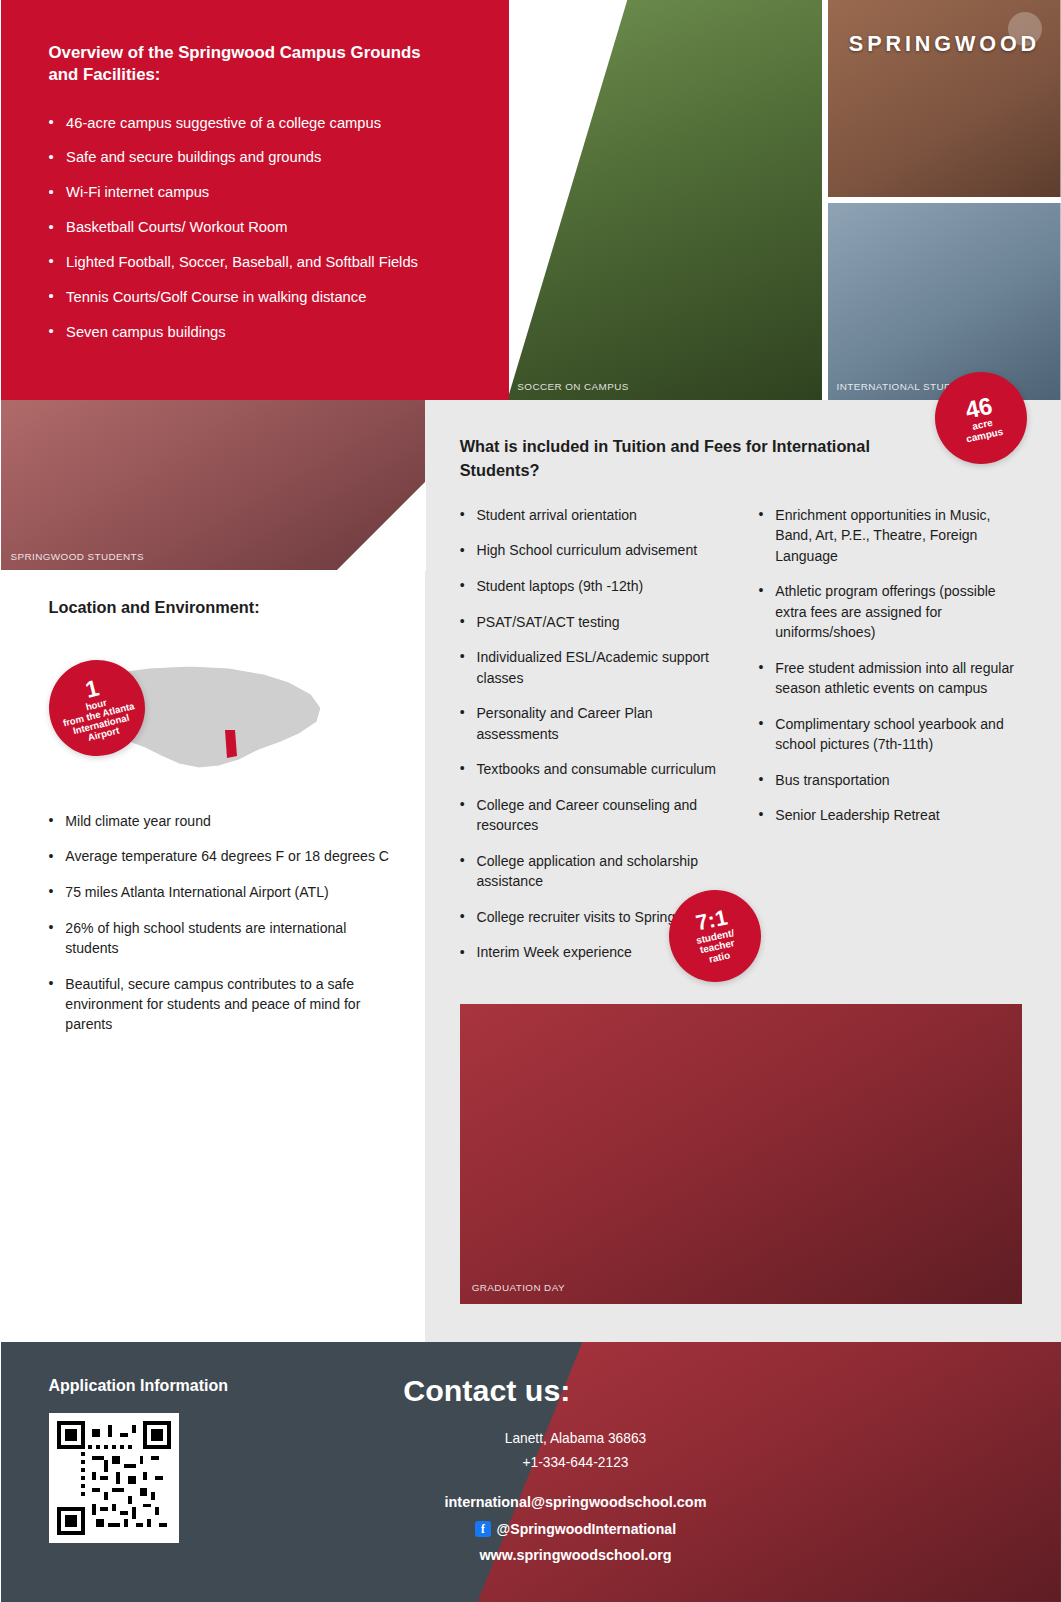Overview of the Springwood Campus Grounds
and Facilities:
46-acre campus suggestive of a college campus
Safe and secure buildings and grounds
Wi-Fi internet campus
Basketball Courts/ Workout Room
Lighted Football, Soccer, Baseball, and Softball Fields
Tennis Courts/Golf Course in walking distance
Seven campus buildings
Soccer on campus
SPRINGWOOD
International students
46 acre
campus
1 hour from the Atlanta
International
Airport
7:1 student/
teacher
ratio
Springwood students
Location and Environment:
Mild climate year round
Average temperature 64 degrees F or 18 degrees C
75 miles Atlanta International Airport (ATL)
26% of high school students are international students
Beautiful, secure campus contributes to a safe environment for students and peace of mind for parents
What is included in Tuition and Fees for International Students?
Student arrival orientation
High School curriculum advisement
Student laptops (9th -12th)
PSAT/SAT/ACT testing
Individualized ESL/Academic support classes
Personality and Career Plan assessments
Textbooks and consumable curriculum
College and Career counseling and resources
College application and scholarship assistance
College recruiter visits to Springwood
Interim Week experience
Enrichment opportunities in Music, Band, Art, P.E., Theatre, Foreign Language
Athletic program offerings (possible extra fees are assigned for uniforms/shoes)
Free student admission into all regular season athletic events on campus
Complimentary school yearbook and school pictures (7th-11th)
Bus transportation
Senior Leadership Retreat
Graduation day
Application Information
Contact us:
Lanett, Alabama 36863
+1-334-644-2123
international@springwoodschool.com
f @SpringwoodInternational
www.springwoodschool.org